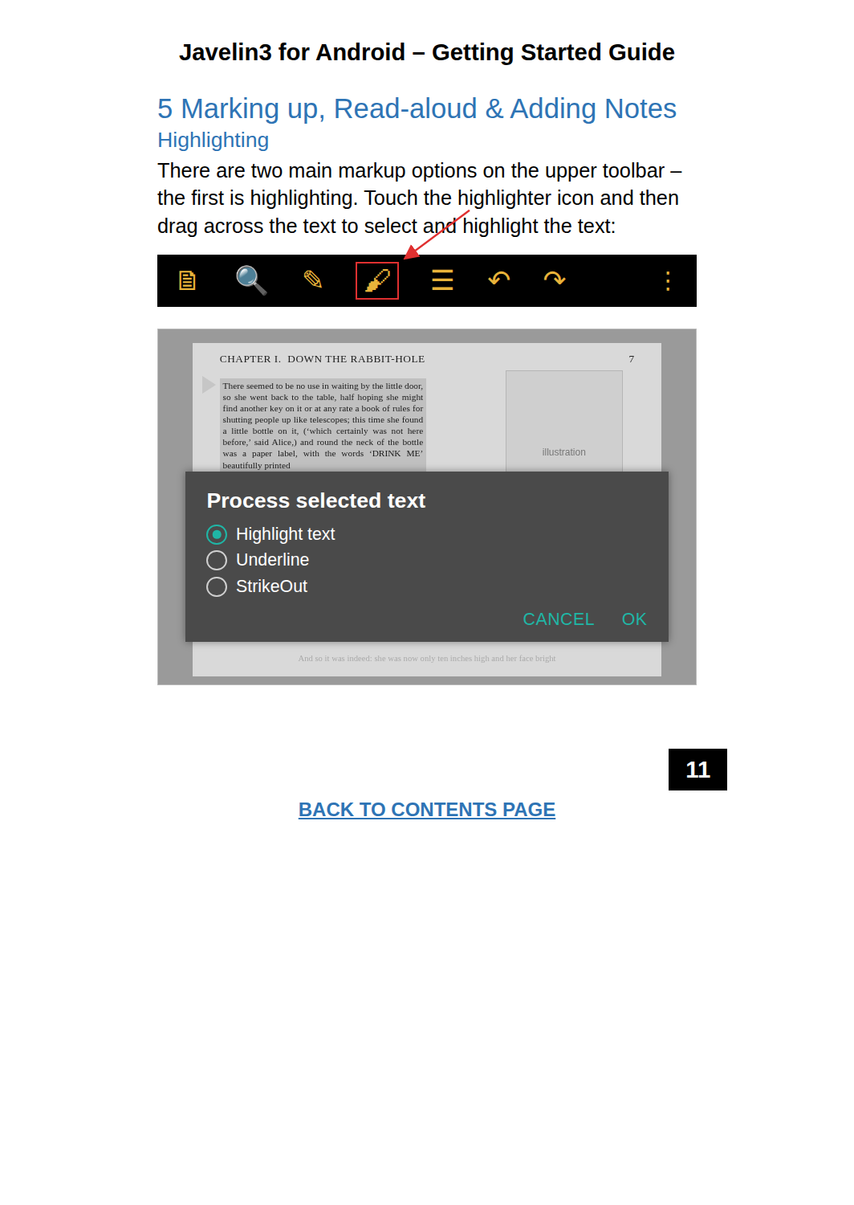Javelin3 for Android – Getting Started Guide
5 Marking up, Read-aloud & Adding Notes
Highlighting
There are two main markup options on the upper toolbar – the first is highlighting. Touch the highlighter icon and then drag across the text to select and highlight the text:
🗎 🔍 ✎ 🖌 ☰ ↶ ↷ ⋮
CHAPTER I. DOWN THE RABBIT-HOLE
7
There seemed to be no use in waiting by the little door, so she went back to the table, half hoping she might find another key on it or at any rate a book of rules for shutting people up like telescopes; this time she found a little bottle on it, (‘which certainly was not here before,’ said Alice,) and round the neck of the bottle was a paper label, with the words ‘DRINK ME’ beautifully printed
illustration
And so it was indeed: she was now only ten inches high and her face bright
Process selected text
Highlight text
Underline
StrikeOut
CANCEL OK
11
BACK TO CONTENTS PAGE